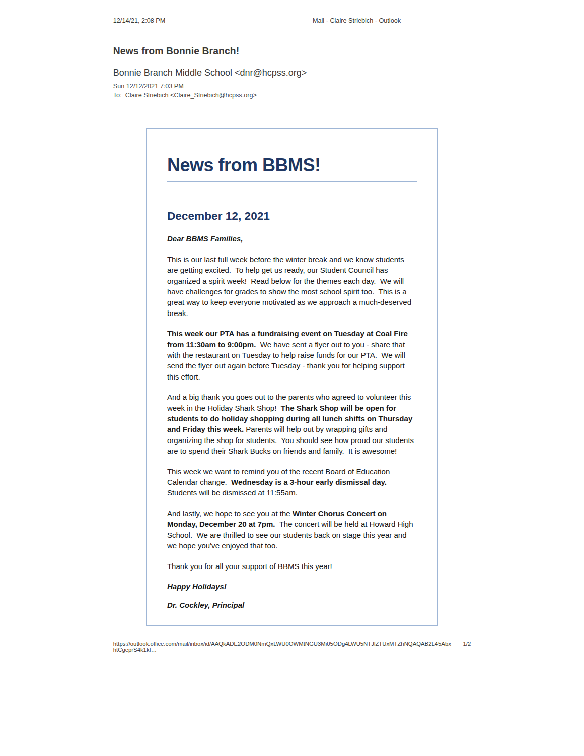12/14/21, 2:08 PM Mail - Claire Striebich - Outlook
News from Bonnie Branch!
Bonnie Branch Middle School <dnr@hcpss.org>
Sun 12/12/2021 7:03 PM
To: Claire Striebich <Claire_Striebich@hcpss.org>
News from BBMS!
December 12, 2021
Dear BBMS Families,
This is our last full week before the winter break and we know students are getting excited. To help get us ready, our Student Council has organized a spirit week! Read below for the themes each day. We will have challenges for grades to show the most school spirit too. This is a great way to keep everyone motivated as we approach a much-deserved break.
This week our PTA has a fundraising event on Tuesday at Coal Fire from 11:30am to 9:00pm. We have sent a flyer out to you - share that with the restaurant on Tuesday to help raise funds for our PTA. We will send the flyer out again before Tuesday - thank you for helping support this effort.
And a big thank you goes out to the parents who agreed to volunteer this week in the Holiday Shark Shop! The Shark Shop will be open for students to do holiday shopping during all lunch shifts on Thursday and Friday this week. Parents will help out by wrapping gifts and organizing the shop for students. You should see how proud our students are to spend their Shark Bucks on friends and family. It is awesome!
This week we want to remind you of the recent Board of Education Calendar change. Wednesday is a 3-hour early dismissal day. Students will be dismissed at 11:55am.
And lastly, we hope to see you at the Winter Chorus Concert on Monday, December 20 at 7pm. The concert will be held at Howard High School. We are thrilled to see our students back on stage this year and we hope you've enjoyed that too.
Thank you for all your support of BBMS this year!
Happy Holidays!
Dr. Cockley, Principal
https://outlook.office.com/mail/inbox/id/AAQkADE2ODM0NmQxLWU0OWMtNGU3Mi05ODg4LWU5NTJlZTUxMTZhNQAQAB2L45AbxhtCgeprS4k1kI… 1/2